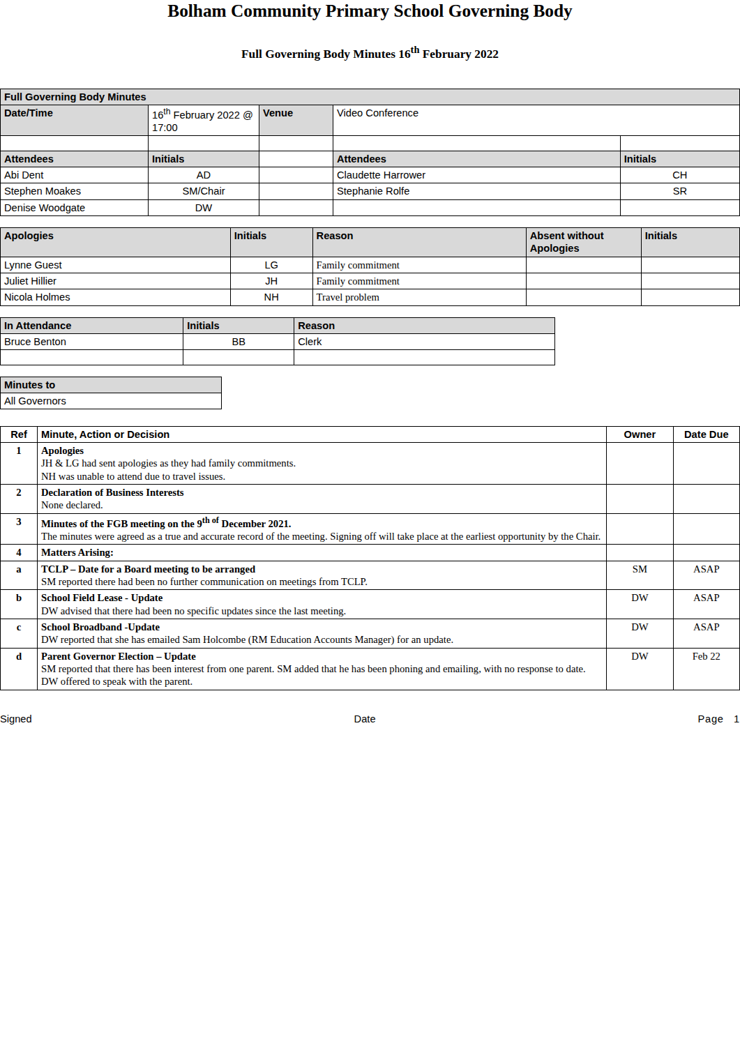Bolham Community Primary School Governing Body
Full Governing Body Minutes 16th February 2022
| Full Governing Body Minutes |
| Date/Time | 16 th February 2022 @ 17:00 | Venue | Video Conference |
| Attendees | Initials | | Attendees | Initials |
| Abi Dent | AD | | Claudette Harrower | CH |
| Stephen Moakes | SM/Chair | | Stephanie Rolfe | SR |
| Denise Woodgate | DW | | | |
| Apologies | Initials | Reason | Absent without Apologies | Initials |
| Lynne Guest | LG | Family commitment | | |
| Juliet Hillier | JH | Family commitment | | |
| Nicola Holmes | NH | Travel problem | | |
| In Attendance | Initials | Reason |
| Bruce Benton | BB | Clerk |
| Minutes to |
| All Governors |
| Ref | Minute, Action or Decision | Owner | Date Due |
| 1 | Apologies JH & LG had sent apologies as they had family commitments. NH was unable to attend due to travel issues. | | |
| 2 | Declaration of Business Interests None declared. | | |
| 3 | Minutes of the FGB meeting on the 9 th of December 2021. The minutes were agreed as a true and accurate record of the meeting. Signing off will take place at the earliest opportunity by the Chair. | | |
| 4 | Matters Arising: | | |
| a | TCLP – Date for a Board meeting to be arranged SM reported there had been no further communication on meetings from TCLP. | SM | ASAP |
| b | School Field Lease - Update DW advised that there had been no specific updates since the last meeting. | DW | ASAP |
| c | School Broadband -Update DW reported that she has emailed Sam Holcombe (RM Education Accounts Manager) for an update. | DW | ASAP |
| d | Parent Governor Election – Update SM reported that there has been interest from one parent. SM added that he has been phoning and emailing, with no response to date. DW offered to speak with the parent. | DW | Feb 22 |
Signed Date Page 1